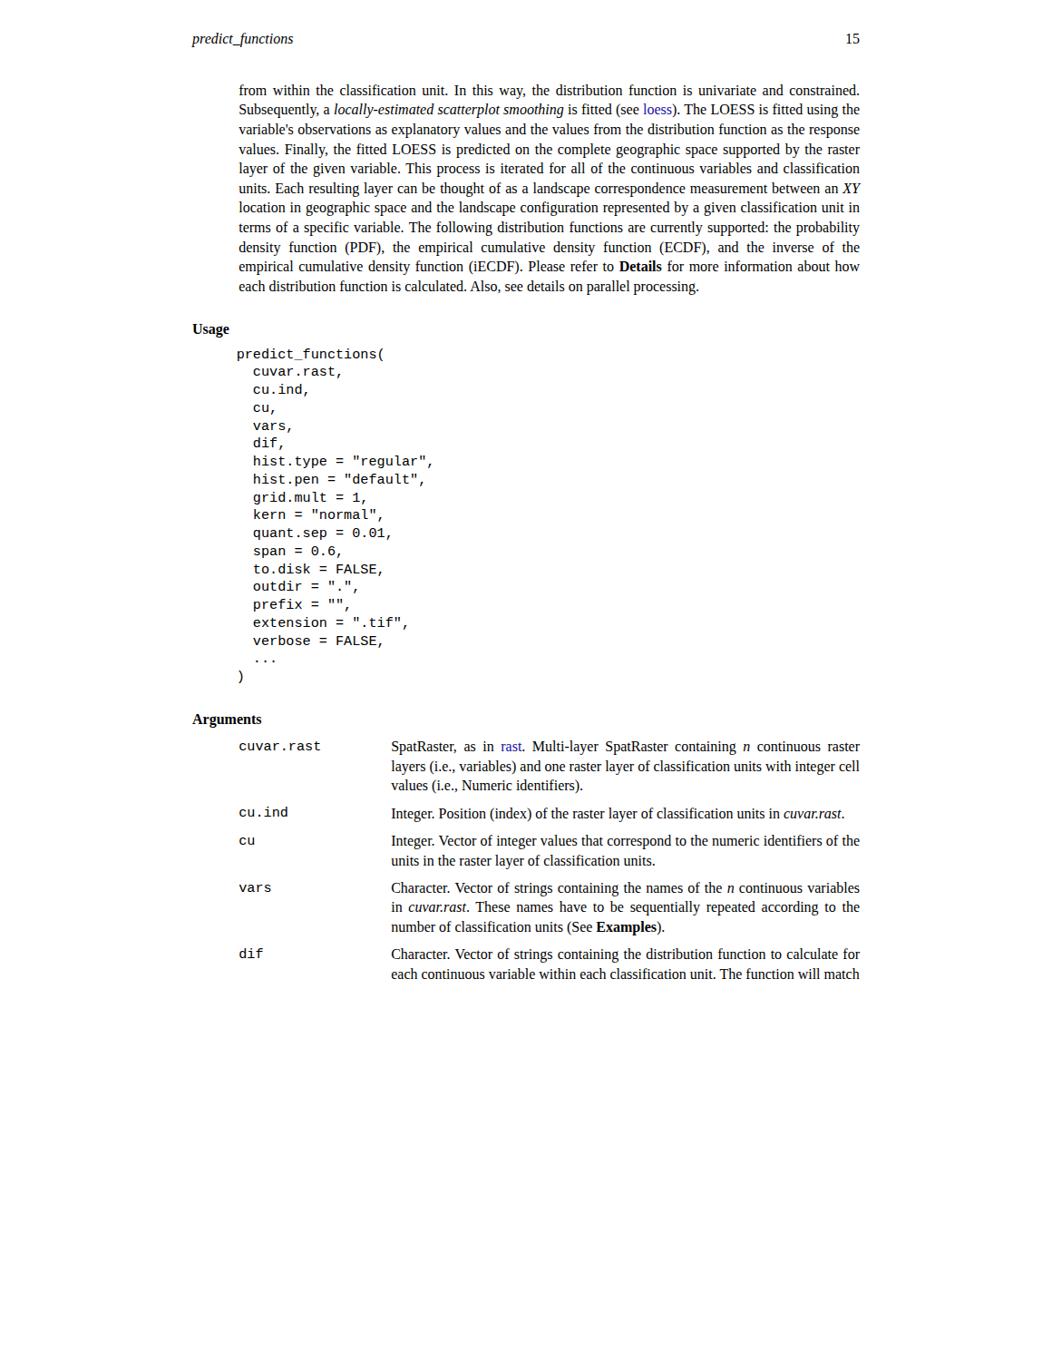predict_functions 15
from within the classification unit. In this way, the distribution function is univariate and constrained. Subsequently, a locally-estimated scatterplot smoothing is fitted (see loess). The LOESS is fitted using the variable's observations as explanatory values and the values from the distribution function as the response values. Finally, the fitted LOESS is predicted on the complete geographic space supported by the raster layer of the given variable. This process is iterated for all of the continuous variables and classification units. Each resulting layer can be thought of as a landscape correspondence measurement between an XY location in geographic space and the landscape configuration represented by a given classification unit in terms of a specific variable. The following distribution functions are currently supported: the probability density function (PDF), the empirical cumulative density function (ECDF), and the inverse of the empirical cumulative density function (iECDF). Please refer to Details for more information about how each distribution function is calculated. Also, see details on parallel processing.
Usage
predict_functions(
  cuvar.rast,
  cu.ind,
  cu,
  vars,
  dif,
  hist.type = "regular",
  hist.pen = "default",
  grid.mult = 1,
  kern = "normal",
  quant.sep = 0.01,
  span = 0.6,
  to.disk = FALSE,
  outdir = ".",
  prefix = "",
  extension = ".tif",
  verbose = FALSE,
  ...
)
Arguments
cuvar.rast
SpatRaster, as in rast. Multi-layer SpatRaster containing n continuous raster layers (i.e., variables) and one raster layer of classification units with integer cell values (i.e., Numeric identifiers).
cu.ind
Integer. Position (index) of the raster layer of classification units in cuvar.rast.
cu
Integer. Vector of integer values that correspond to the numeric identifiers of the units in the raster layer of classification units.
vars
Character. Vector of strings containing the names of the n continuous variables in cuvar.rast. These names have to be sequentially repeated according to the number of classification units (See Examples).
dif
Character. Vector of strings containing the distribution function to calculate for each continuous variable within each classification unit. The function will match